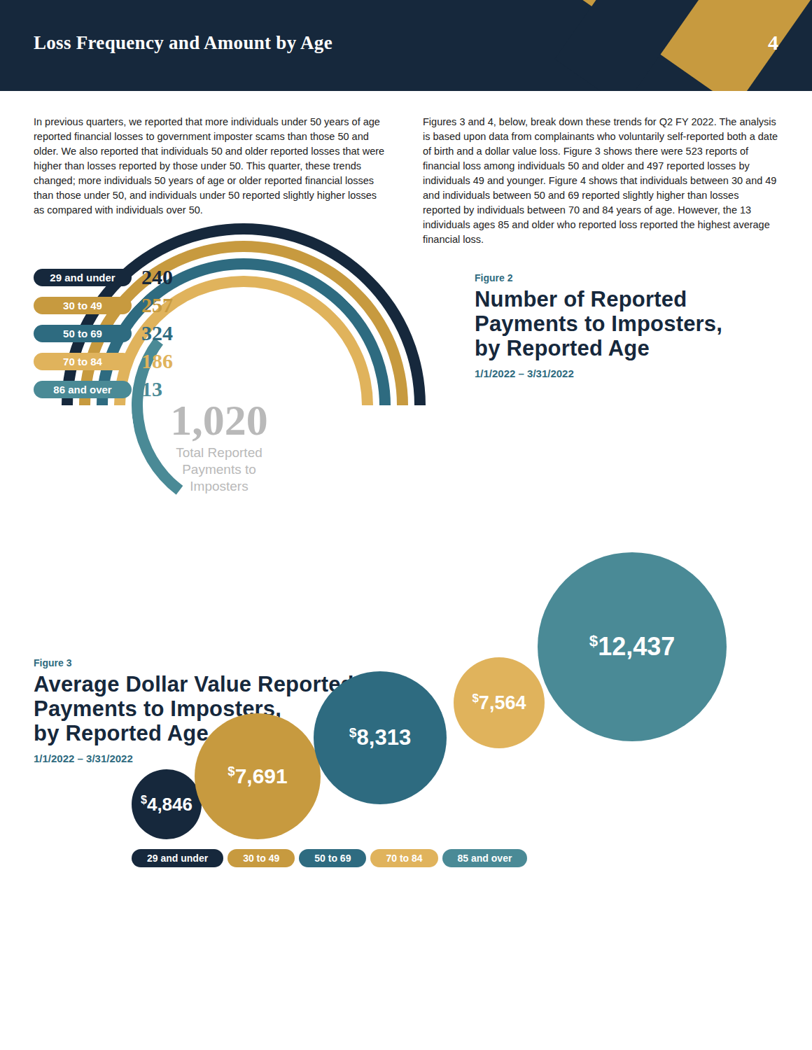Loss Frequency and Amount by Age
4
In previous quarters, we reported that more individuals under 50 years of age reported financial losses to government imposter scams than those 50 and older. We also reported that individuals 50 and older reported losses that were higher than losses reported by those under 50. This quarter, these trends changed; more individuals 50 years of age or older reported financial losses than those under 50, and individuals under 50 reported slightly higher losses as compared with individuals over 50.
Figures 3 and 4, below, break down these trends for Q2 FY 2022. The analysis is based upon data from complainants who voluntarily self-reported both a date of birth and a dollar value loss. Figure 3 shows there were 523 reports of financial loss among individuals 50 and older and 497 reported losses by individuals 49 and younger. Figure 4 shows that individuals between 30 and 49 and individuals between 50 and 69 reported slightly higher than losses reported by individuals between 70 and 84 years of age. However, the 13 individuals ages 85 and older who reported loss reported the highest average financial loss.
29 and under
240
30 to 49
257
50 to 69
324
70 to 84
186
86 and over
13
1,020
Total Reported
Payments to
Imposters
Figure 2
Number of Reported
Payments to Imposters,
by Reported Age
1/1/2022 – 3/31/2022
Figure 3
Average Dollar Value Reported
Payments to Imposters,
by Reported Age
1/1/2022 – 3/31/2022
$4,846
$7,691
$8,313
$7,564
$12,437
29 and under
30 to 49
50 to 69
70 to 84
85 and over